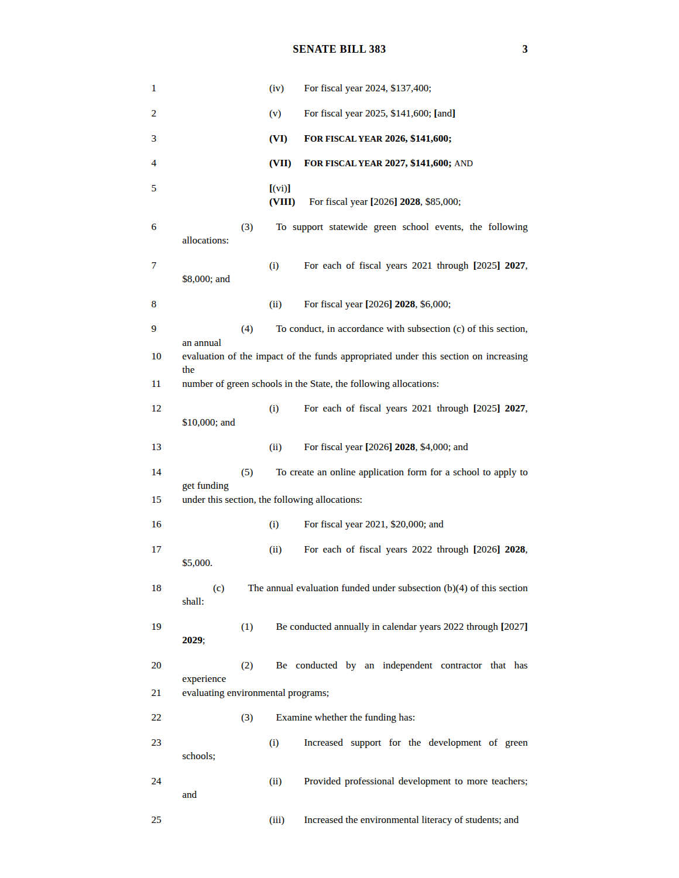SENATE BILL 383 3
| 1 | (iv) For fiscal year 2024, $137,400; |
| 2 | (v) For fiscal year 2025, $141,600; [ and ] |
| 3 | (VI) F OR FISCAL YEAR 2026, $141,600; |
| 4 | (VII) F OR FISCAL YEAR 2027, $141,600; AND |
| 5 | [ (vi) ] (VIII) For fiscal year [ 2026 ] 2028 , $85,000; |
| 6 | (3) To support statewide green school events, the following allocations: |
| 7 | (i) For each of fiscal years 2021 through [ 2025 ] 2027 , $8,000; and |
| 8 | (ii) For fiscal year [ 2026 ] 2028 , $6,000; |
| 9 | (4) To conduct, in accordance with subsection (c) of this section, an annual |
| 10 | evaluation of the impact of the funds appropriated under this section on increasing the |
| 11 | number of green schools in the State, the following allocations: |
| 12 | (i) For each of fiscal years 2021 through [ 2025 ] 2027 , $10,000; and |
| 13 | (ii) For fiscal year [ 2026 ] 2028 , $4,000; and |
| 14 | (5) To create an online application form for a school to apply to get funding |
| 15 | under this section, the following allocations: |
| 16 | (i) For fiscal year 2021, $20,000; and |
| 17 | (ii) For each of fiscal years 2022 through [ 2026 ] 2028 , $5,000. |
| 18 | (c) The annual evaluation funded under subsection (b)(4) of this section shall: |
| 19 | (1) Be conducted annually in calendar years 2022 through [ 2027 ] 2029 ; |
| 20 | (2) Be conducted by an independent contractor that has experience |
| 21 | evaluating environmental programs; |
| 22 | (3) Examine whether the funding has: |
| 23 | (i) Increased support for the development of green schools; |
| 24 | (ii) Provided professional development to more teachers; and |
| 25 | (iii) Increased the environmental literacy of students; and |